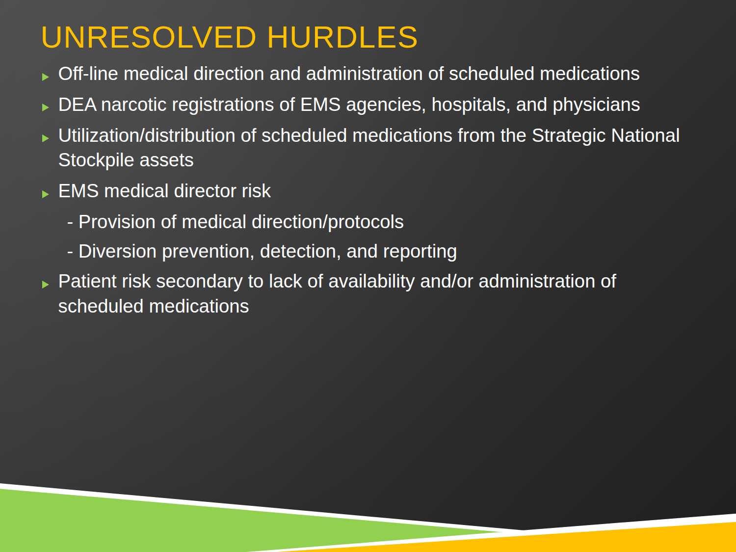Unresolved Hurdles
Off-line medical direction and administration of scheduled medications
DEA narcotic registrations of EMS agencies, hospitals, and physicians
Utilization/distribution of scheduled medications from the Strategic National Stockpile assets
EMS medical director risk
- Provision of medical direction/protocols
- Diversion prevention, detection, and reporting
Patient risk secondary to lack of availability and/or administration of scheduled medications